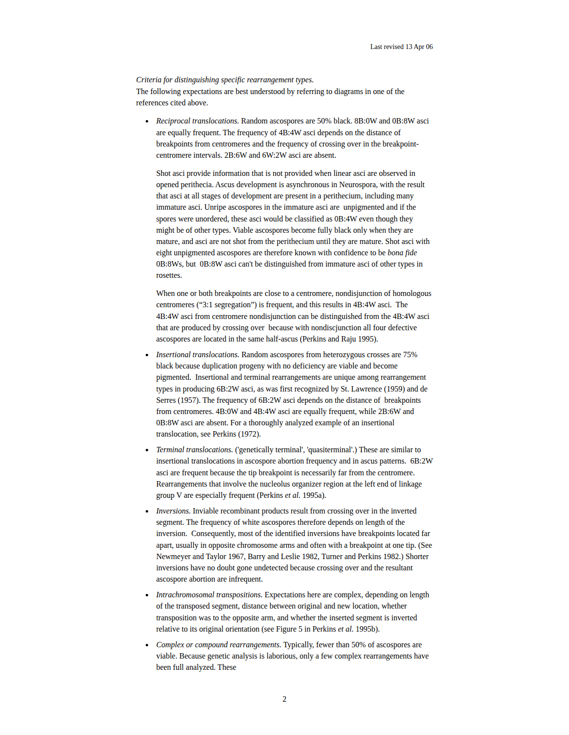Last revised 13 Apr 06
Criteria for distinguishing specific rearrangement types.
The following expectations are best understood by referring to diagrams in one of the references cited above.
Reciprocal translocations. Random ascospores are 50% black. 8B:0W and 0B:8W asci are equally frequent. The frequency of 4B:4W asci depends on the distance of breakpoints from centromeres and the frequency of crossing over in the breakpoint-centromere intervals. 2B:6W and 6W:2W asci are absent.
Shot asci provide information that is not provided when linear asci are observed in opened perithecia. Ascus development is asynchronous in Neurospora, with the result that asci at all stages of development are present in a perithecium, including many immature asci. Unripe ascospores in the immature asci are unpigmented and if the spores were unordered, these asci would be classified as 0B:4W even though they might be of other types. Viable ascospores become fully black only when they are mature, and asci are not shot from the perithecium until they are mature. Shot asci with eight unpigmented ascospores are therefore known with confidence to be bona fide 0B:8Ws, but 0B:8W asci can't be distinguished from immature asci of other types in rosettes.
When one or both breakpoints are close to a centromere, nondisjunction of homologous centromeres (“3:1 segregation”) is frequent, and this results in 4B:4W asci. The 4B:4W asci from centromere nondisjunction can be distinguished from the 4B:4W asci that are produced by crossing over because with nondiscjunction all four defective ascospores are located in the same half-ascus (Perkins and Raju 1995).
Insertional translocations. Random ascospores from heterozygous crosses are 75% black because duplication progeny with no deficiency are viable and become pigmented. Insertional and terminal rearrangements are unique among rearrangement types in producing 6B:2W asci, as was first recognized by St. Lawrence (1959) and de Serres (1957). The frequency of 6B:2W asci depends on the distance of breakpoints from centromeres. 4B:0W and 4B:4W asci are equally frequent, while 2B:6W and 0B:8W asci are absent. For a thoroughly analyzed example of an insertional translocation, see Perkins (1972).
Terminal translocations. ('genetically terminal', 'quasiterminal'.) These are similar to insertional translocations in ascospore abortion frequency and in ascus patterns. 6B:2W asci are frequent because the tip breakpoint is necessarily far from the centromere. Rearrangements that involve the nucleolus organizer region at the left end of linkage group V are especially frequent (Perkins et al. 1995a).
Inversions. Inviable recombinant products result from crossing over in the inverted segment. The frequency of white ascospores therefore depends on length of the inversion. Consequently, most of the identified inversions have breakpoints located far apart, usually in opposite chromosome arms and often with a breakpoint at one tip. (See Newmeyer and Taylor 1967, Barry and Leslie 1982, Turner and Perkins 1982.) Shorter inversions have no doubt gone undetected because crossing over and the resultant ascospore abortion are infrequent.
Intrachromosomal transpositions. Expectations here are complex, depending on length of the transposed segment, distance between original and new location, whether transposition was to the opposite arm, and whether the inserted segment is inverted relative to its original orientation (see Figure 5 in Perkins et al. 1995b).
Complex or compound rearrangements. Typically, fewer than 50% of ascospores are viable. Because genetic analysis is laborious, only a few complex rearrangements have been full analyzed. These
2